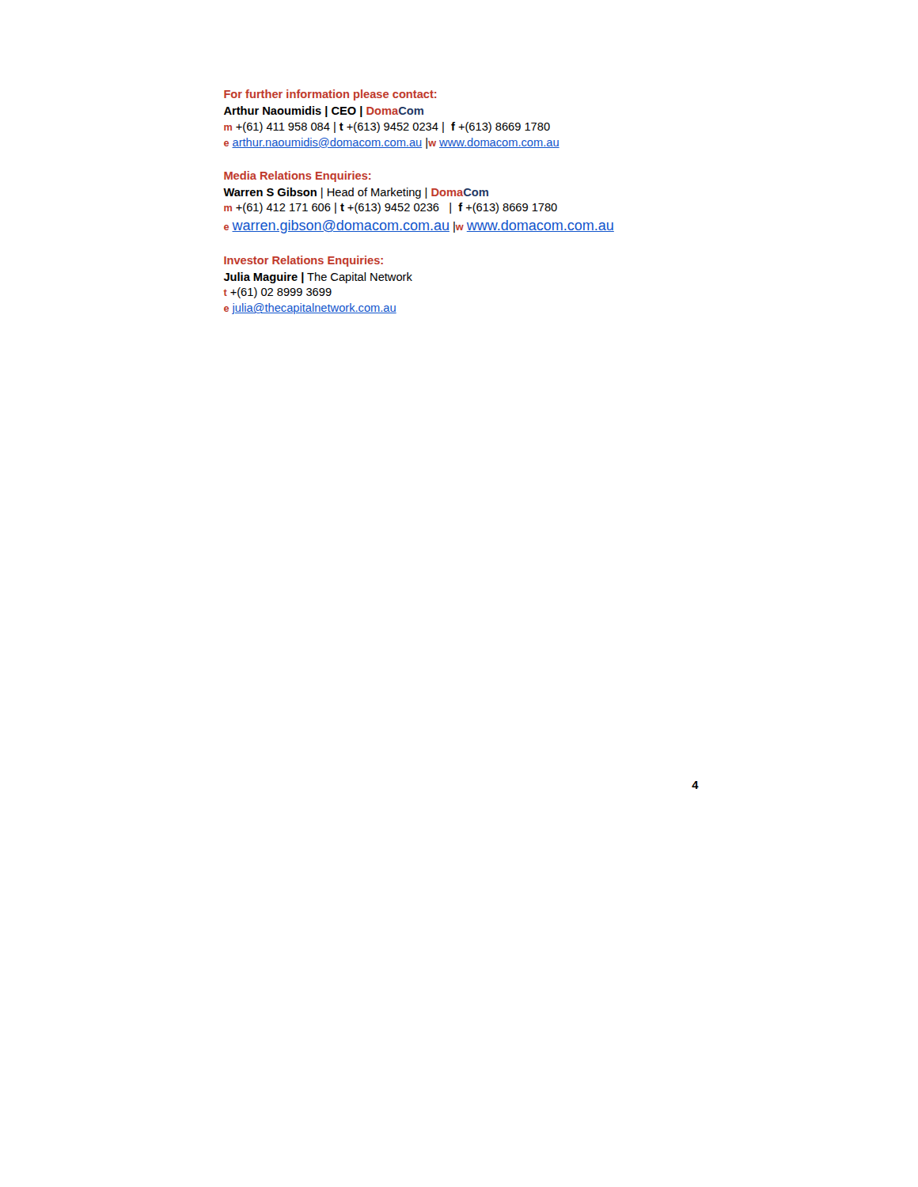For further information please contact:
Arthur Naoumidis | CEO | Doma Com
m +(61) 411 958 084 | t +(613) 9452 0234 | f +(613) 8669 1780
e arthur.naoumidis@domacom.com.au |w www.domacom.com.au
Media Relations Enquiries:
Warren S Gibson | Head of Marketing | Doma Com
m +(61) 412 171 606 | t +(613) 9452 0236 | f +(613) 8669 1780
e warren.gibson@domacom.com.au |w www.domacom.com.au
Investor Relations Enquiries:
Julia Maguire | The Capital Network
t +(61) 02 8999 3699
e julia@thecapitalnetwork.com.au
4